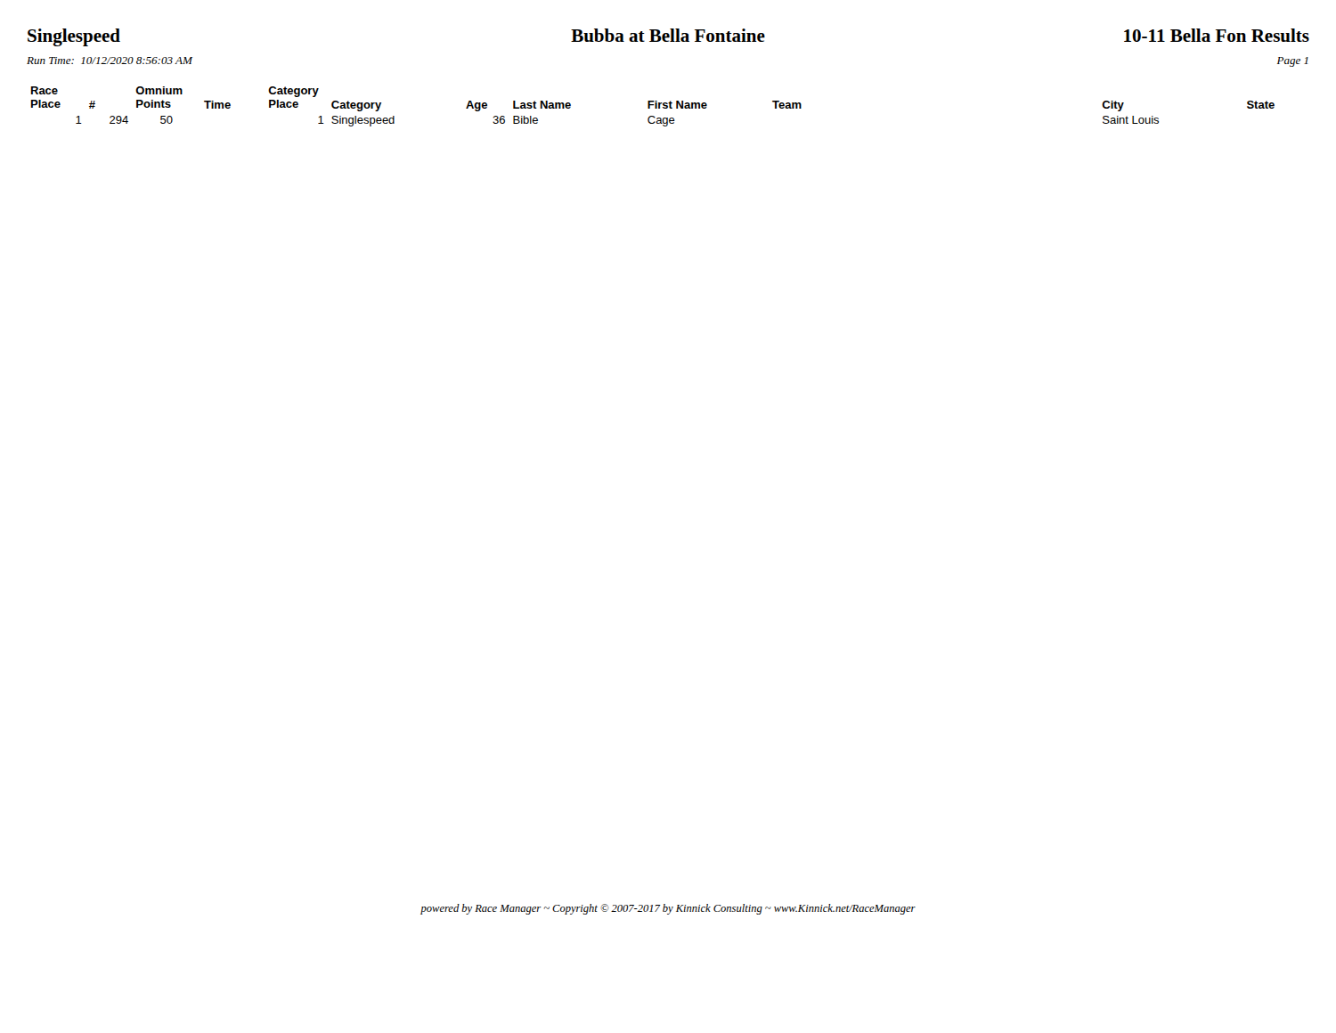Singlespeed
Bubba at Bella Fontaine
10-11 Bella Fon Results
Run Time: 10/12/2020 8:56:03 AM
Page 1
| Race Place | # | Omnium Points | Time | Category Place | Category | Age | Last Name | First Name | Team | City | State |
| --- | --- | --- | --- | --- | --- | --- | --- | --- | --- | --- | --- |
| 1 | 294 | 50 | | 1 | Singlespeed | 36 | Bible | Cage | | Saint Louis | |
powered by Race Manager ~ Copyright © 2007-2017 by Kinnick Consulting ~ www.Kinnick.net/RaceManager